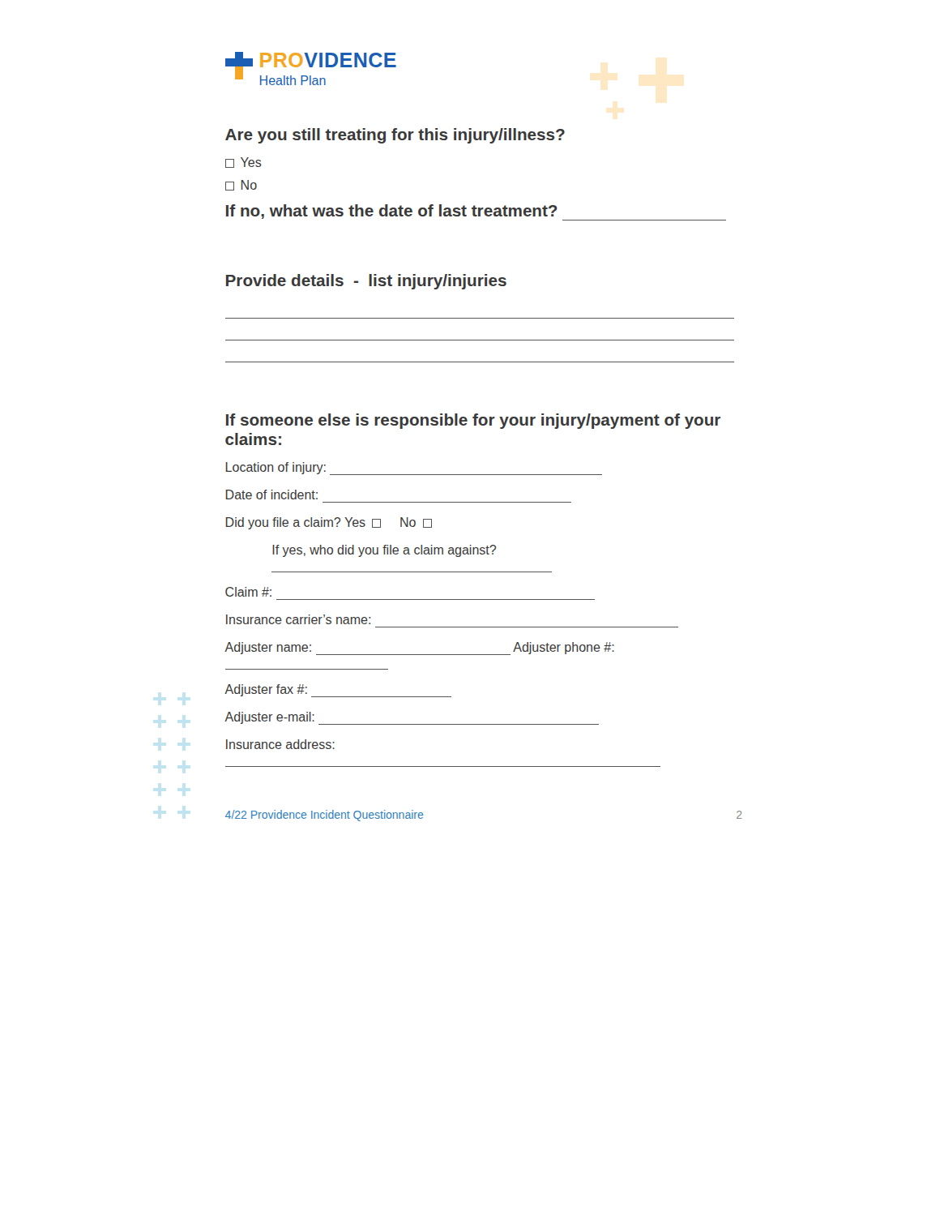PROVIDENCE
Health Plan
Are you still treating for this injury/illness?
Yes
No
If no, what was the date of last treatment?
Provide details - list injury/injuries
If someone else is responsible for your injury/payment of your claims:
Location of injury:
Date of incident:
Did you file a claim? Yes No
If yes, who did you file a claim against?
Claim #:
Insurance carrier’s name:
Adjuster name: Adjuster phone #:
Adjuster fax #:
Adjuster e-mail:
Insurance address:
4/22 Providence Incident Questionnaire 2